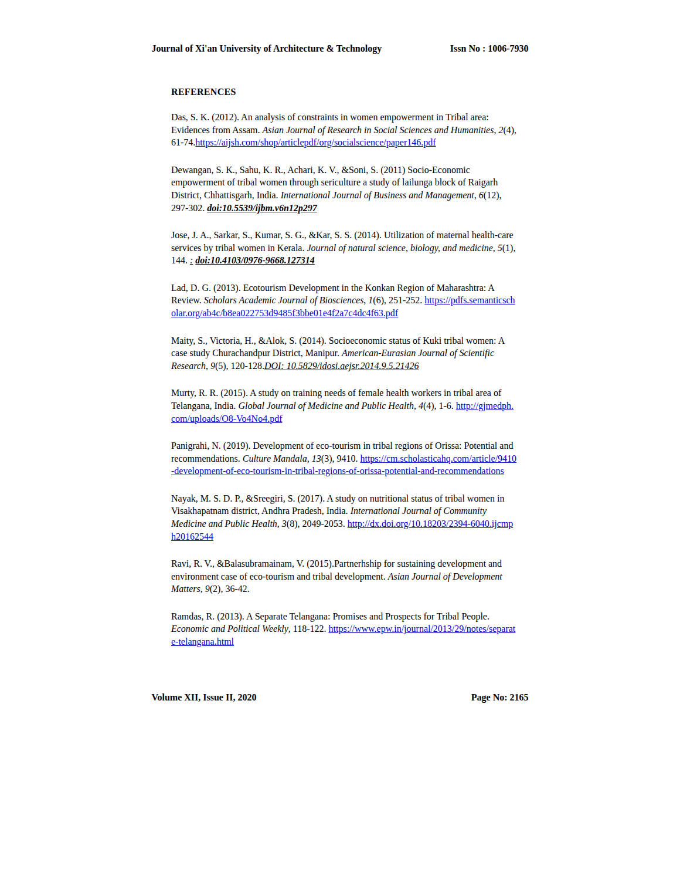Journal of Xi'an University of Architecture & Technology
Issn No : 1006-7930
REFERENCES
Das, S. K. (2012). An analysis of constraints in women empowerment in Tribal area: Evidences from Assam. Asian Journal of Research in Social Sciences and Humanities, 2(4), 61-74.https://aijsh.com/shop/articlepdf/org/socialscience/paper146.pdf
Dewangan, S. K., Sahu, K. R., Achari, K. V., &Soni, S. (2011) Socio-Economic empowerment of tribal women through sericulture a study of lailunga block of Raigarh District, Chhattisgarh, India. International Journal of Business and Management, 6(12), 297-302. doi:10.5539/ijbm.v6n12p297
Jose, J. A., Sarkar, S., Kumar, S. G., &Kar, S. S. (2014). Utilization of maternal health-care services by tribal women in Kerala. Journal of natural science, biology, and medicine, 5(1), 144. : doi:10.4103/0976-9668.127314
Lad, D. G. (2013). Ecotourism Development in the Konkan Region of Maharashtra: A Review. Scholars Academic Journal of Biosciences, 1(6), 251-252. https://pdfs.semanticscholar.org/ab4c/b8ea022753d9485f3bbe01e4f2a7c4dc4f63.pdf
Maity, S., Victoria, H., &Alok, S. (2014). Socioeconomic status of Kuki tribal women: A case study Churachandpur District, Manipur. American-Eurasian Journal of Scientific Research, 9(5), 120-128.DOI: 10.5829/idosi.aejsr.2014.9.5.21426
Murty, R. R. (2015). A study on training needs of female health workers in tribal area of Telangana, India. Global Journal of Medicine and Public Health, 4(4), 1-6. http://gjmedph.com/uploads/O8-Vo4No4.pdf
Panigrahi, N. (2019). Development of eco-tourism in tribal regions of Orissa: Potential and recommendations. Culture Mandala, 13(3), 9410. https://cm.scholasticahq.com/article/9410-development-of-eco-tourism-in-tribal-regions-of-orissa-potential-and-recommendations
Nayak, M. S. D. P., &Sreegiri, S. (2017). A study on nutritional status of tribal women in Visakhapatnam district, Andhra Pradesh, India. International Journal of Community Medicine and Public Health, 3(8), 2049-2053. http://dx.doi.org/10.18203/2394-6040.ijcmph20162544
Ravi, R. V., &Balasubramainam, V. (2015).Partnerhship for sustaining development and environment case of eco-tourism and tribal development. Asian Journal of Development Matters, 9(2), 36-42.
Ramdas, R. (2013). A Separate Telangana: Promises and Prospects for Tribal People. Economic and Political Weekly, 118-122. https://www.epw.in/journal/2013/29/notes/separate-telangana.html
Volume XII, Issue II, 2020
Page No: 2165